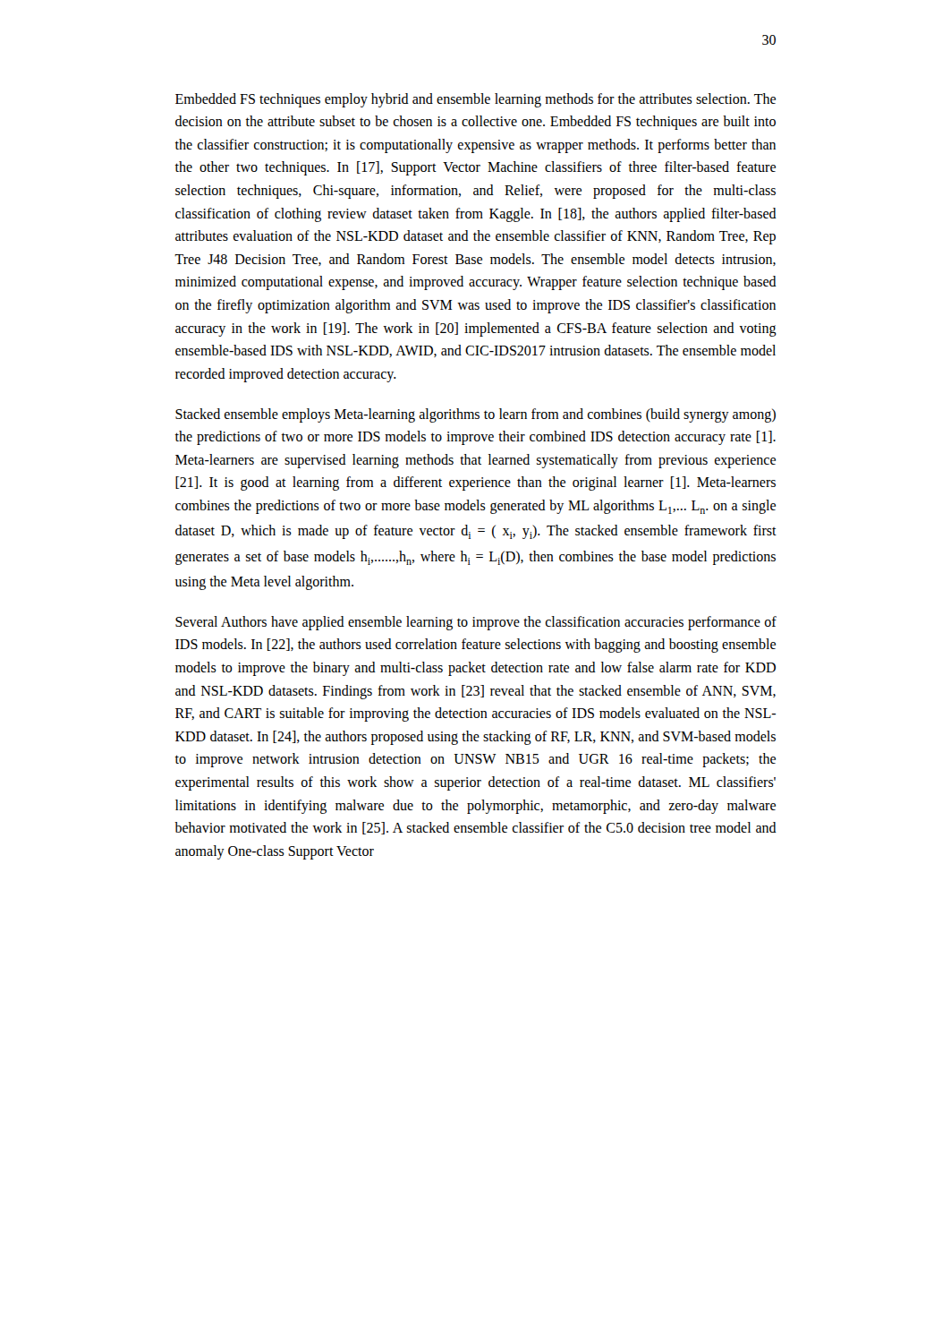30
Embedded FS techniques employ hybrid and ensemble learning methods for the attributes selection. The decision on the attribute subset to be chosen is a collective one. Embedded FS techniques are built into the classifier construction; it is computationally expensive as wrapper methods. It performs better than the other two techniques. In [17], Support Vector Machine classifiers of three filter-based feature selection techniques, Chi-square, information, and Relief, were proposed for the multi-class classification of clothing review dataset taken from Kaggle. In [18], the authors applied filter-based attributes evaluation of the NSL-KDD dataset and the ensemble classifier of KNN, Random Tree, Rep Tree J48 Decision Tree, and Random Forest Base models. The ensemble model detects intrusion, minimized computational expense, and improved accuracy. Wrapper feature selection technique based on the firefly optimization algorithm and SVM was used to improve the IDS classifier's classification accuracy in the work in [19]. The work in [20] implemented a CFS-BA feature selection and voting ensemble-based IDS with NSL-KDD, AWID, and CIC-IDS2017 intrusion datasets. The ensemble model recorded improved detection accuracy.
Stacked ensemble employs Meta-learning algorithms to learn from and combines (build synergy among) the predictions of two or more IDS models to improve their combined IDS detection accuracy rate [1]. Meta-learners are supervised learning methods that learned systematically from previous experience [21]. It is good at learning from a different experience than the original learner [1]. Meta-learners combines the predictions of two or more base models generated by ML algorithms L1,... Ln. on a single dataset D, which is made up of feature vector di = ( xi, yi). The stacked ensemble framework first generates a set of base models hi,......,hn, where hi = Li(D), then combines the base model predictions using the Meta level algorithm.
Several Authors have applied ensemble learning to improve the classification accuracies performance of IDS models. In [22], the authors used correlation feature selections with bagging and boosting ensemble models to improve the binary and multi-class packet detection rate and low false alarm rate for KDD and NSL-KDD datasets. Findings from work in [23] reveal that the stacked ensemble of ANN, SVM, RF, and CART is suitable for improving the detection accuracies of IDS models evaluated on the NSL-KDD dataset. In [24], the authors proposed using the stacking of RF, LR, KNN, and SVM-based models to improve network intrusion detection on UNSW NB15 and UGR 16 real-time packets; the experimental results of this work show a superior detection of a real-time dataset. ML classifiers' limitations in identifying malware due to the polymorphic, metamorphic, and zero-day malware behavior motivated the work in [25]. A stacked ensemble classifier of the C5.0 decision tree model and anomaly One-class Support Vector